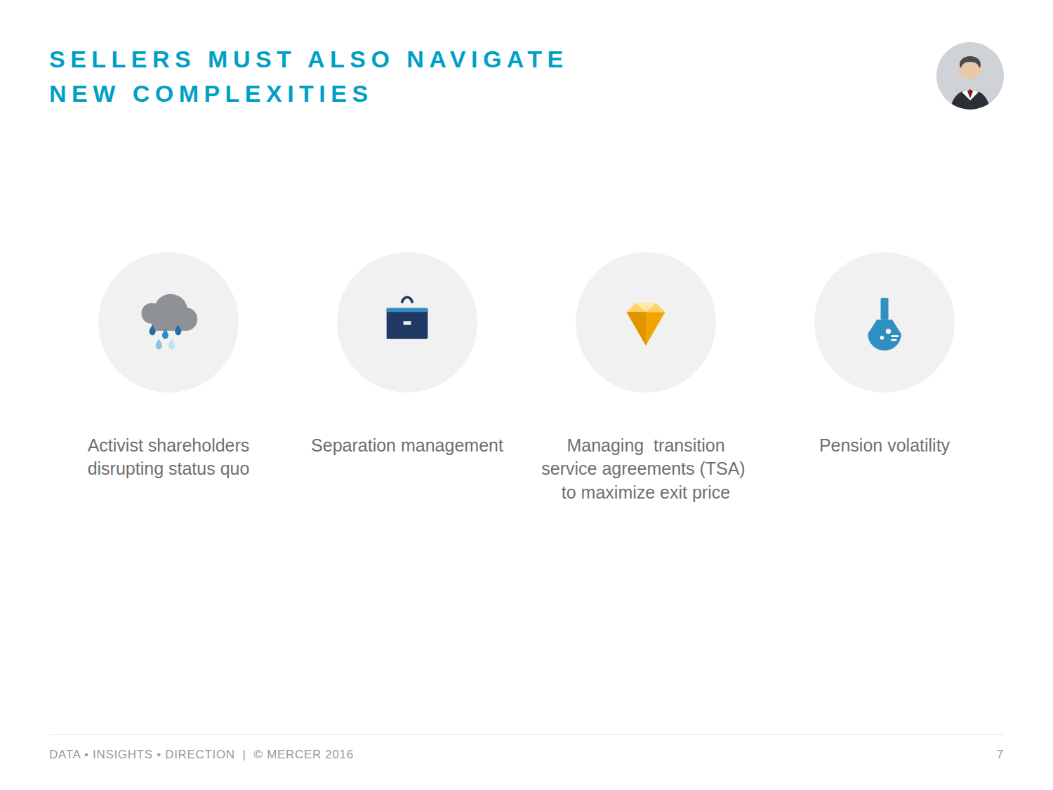Sellers must also navigate
new complexities
Activist shareholders disrupting status quo
Separation management
Managing transition service agreements (TSA) to maximize exit price
Pension volatility
DATA • INSIGHTS • DIRECTION | © MERCER 2016
7